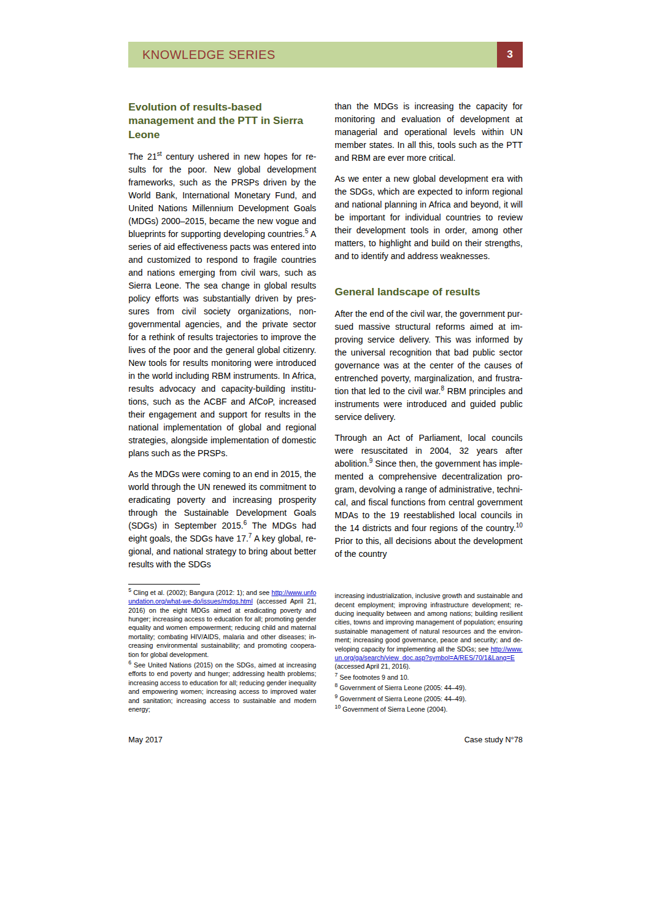KNOWLEDGE SERIES
3
Evolution of results-based management and the PTT in Sierra Leone
The 21st century ushered in new hopes for results for the poor. New global development frameworks, such as the PRSPs driven by the World Bank, International Monetary Fund, and United Nations Millennium Development Goals (MDGs) 2000–2015, became the new vogue and blueprints for supporting developing countries.5 A series of aid effectiveness pacts was entered into and customized to respond to fragile countries and nations emerging from civil wars, such as Sierra Leone. The sea change in global results policy efforts was substantially driven by pressures from civil society organizations, nongovernmental agencies, and the private sector for a rethink of results trajectories to improve the lives of the poor and the general global citizenry. New tools for results monitoring were introduced in the world including RBM instruments. In Africa, results advocacy and capacity-building institutions, such as the ACBF and AfCoP, increased their engagement and support for results in the national implementation of global and regional strategies, alongside implementation of domestic plans such as the PRSPs.
As the MDGs were coming to an end in 2015, the world through the UN renewed its commitment to eradicating poverty and increasing prosperity through the Sustainable Development Goals (SDGs) in September 2015.6 The MDGs had eight goals, the SDGs have 17.7 A key global, regional, and national strategy to bring about better results with the SDGs
5 Cling et al. (2002); Bangura (2012: 1); and see http://www.unfoundation.org/what-we-do/issues/mdgs.html (accessed April 21, 2016) on the eight MDGs aimed at eradicating poverty and hunger; increasing access to education for all; promoting gender equality and women empowerment; reducing child and maternal mortality; combating HIV/AIDS, malaria and other diseases; increasing environmental sustainability; and promoting cooperation for global development.
6 See United Nations (2015) on the SDGs, aimed at increasing efforts to end poverty and hunger; addressing health problems; increasing access to education for all; reducing gender inequality and empowering women; increasing access to improved water and sanitation; increasing access to sustainable and modern energy;
than the MDGs is increasing the capacity for monitoring and evaluation of development at managerial and operational levels within UN member states. In all this, tools such as the PTT and RBM are ever more critical.
As we enter a new global development era with the SDGs, which are expected to inform regional and national planning in Africa and beyond, it will be important for individual countries to review their development tools in order, among other matters, to highlight and build on their strengths, and to identify and address weaknesses.
General landscape of results
After the end of the civil war, the government pursued massive structural reforms aimed at improving service delivery. This was informed by the universal recognition that bad public sector governance was at the center of the causes of entrenched poverty, marginalization, and frustration that led to the civil war.8 RBM principles and instruments were introduced and guided public service delivery.
Through an Act of Parliament, local councils were resuscitated in 2004, 32 years after abolition.9 Since then, the government has implemented a comprehensive decentralization program, devolving a range of administrative, technical, and fiscal functions from central government MDAs to the 19 reestablished local councils in the 14 districts and four regions of the country.10 Prior to this, all decisions about the development of the country
increasing industrialization, inclusive growth and sustainable and decent employment; improving infrastructure development; reducing inequality between and among nations; building resilient cities, towns and improving management of population; ensuring sustainable management of natural resources and the environment; increasing good governance, peace and security; and developing capacity for implementing all the SDGs; see http://www.un.org/ga/search/view_doc.asp?symbol=A/RES/70/1&Lang=E (accessed April 21, 2016).
7 See footnotes 9 and 10.
8 Government of Sierra Leone (2005: 44–49).
9 Government of Sierra Leone (2005: 44–49).
10 Government of Sierra Leone (2004).
May 2017 Case study N°78